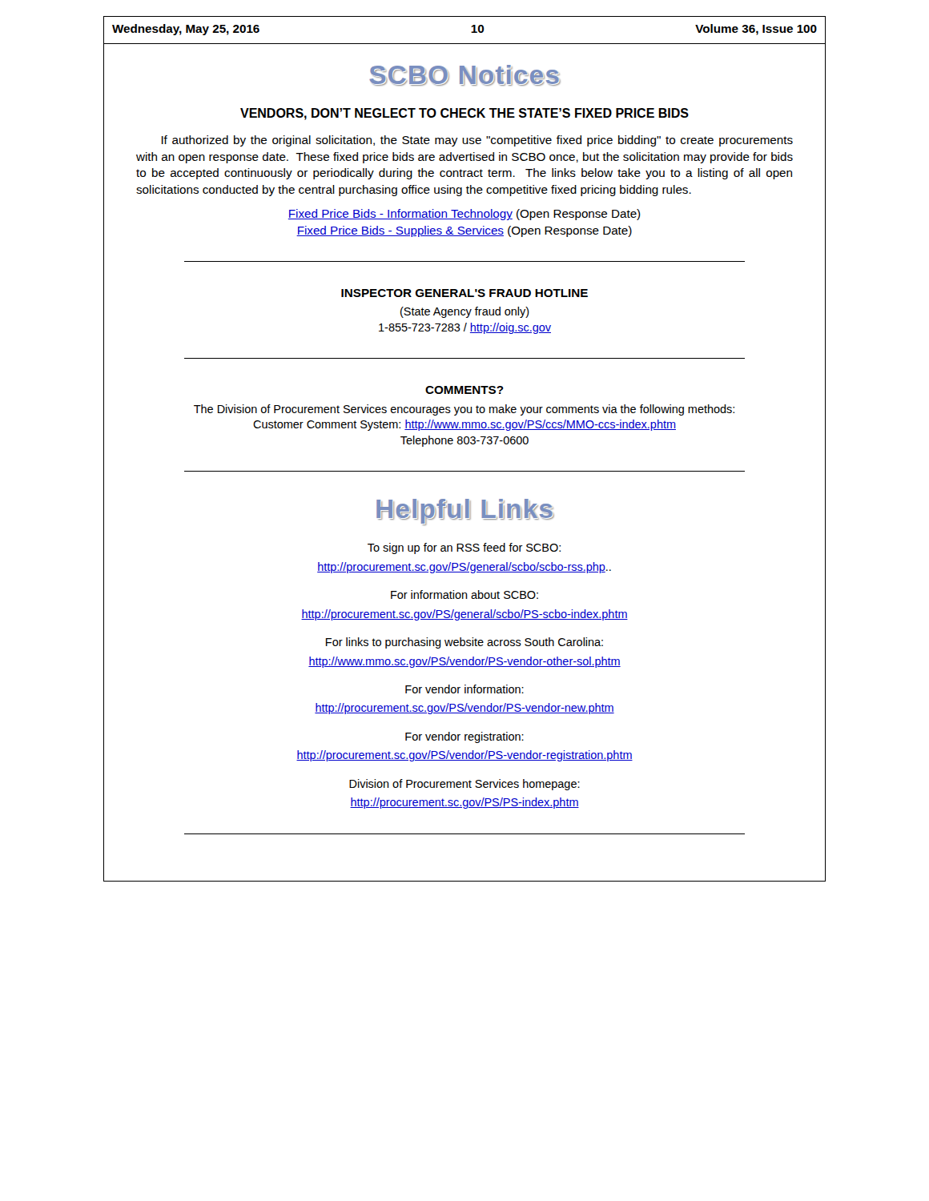Wednesday, May 25, 2016 10 Volume 36, Issue 100
SCBO Notices
VENDORS, DON’T NEGLECT TO CHECK THE STATE’S FIXED PRICE BIDS
If authorized by the original solicitation, the State may use "competitive fixed price bidding" to create procurements with an open response date. These fixed price bids are advertised in SCBO once, but the solicitation may provide for bids to be accepted continuously or periodically during the contract term. The links below take you to a listing of all open solicitations conducted by the central purchasing office using the competitive fixed pricing bidding rules.
Fixed Price Bids - Information Technology (Open Response Date)
Fixed Price Bids - Supplies & Services (Open Response Date)
INSPECTOR GENERAL'S FRAUD HOTLINE
(State Agency fraud only)
1-855-723-7283 / http://oig.sc.gov
COMMENTS?
The Division of Procurement Services encourages you to make your comments via the following methods:
Customer Comment System: http://www.mmo.sc.gov/PS/ccs/MMO-ccs-index.phtm
Telephone 803-737-0600
Helpful Links
To sign up for an RSS feed for SCBO:
http://procurement.sc.gov/PS/general/scbo/scbo-rss.php..
For information about SCBO:
http://procurement.sc.gov/PS/general/scbo/PS-scbo-index.phtm
For links to purchasing website across South Carolina:
http://www.mmo.sc.gov/PS/vendor/PS-vendor-other-sol.phtm
For vendor information:
http://procurement.sc.gov/PS/vendor/PS-vendor-new.phtm
For vendor registration:
http://procurement.sc.gov/PS/vendor/PS-vendor-registration.phtm
Division of Procurement Services homepage:
http://procurement.sc.gov/PS/PS-index.phtm